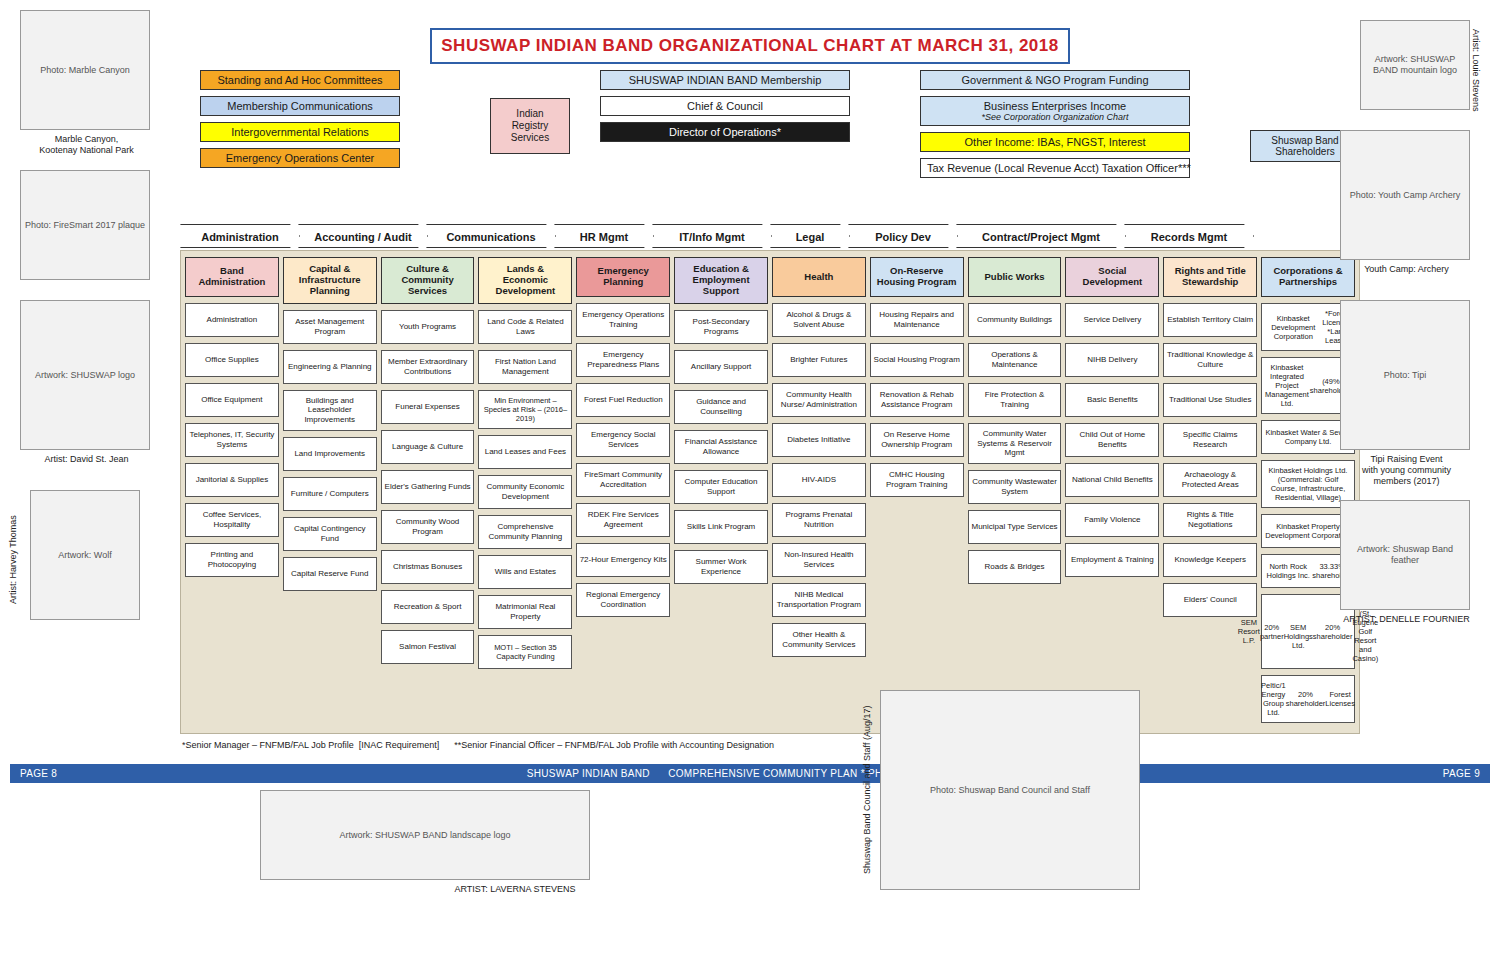SHUSWAP INDIAN BAND ORGANIZATIONAL CHART AT MARCH 31, 2018
Standing and Ad Hoc Committees
Membership Communications
Intergovernmental Relations
Emergency Operations Center
Indian
Registry
Services
SHUSWAP INDIAN BAND Membership
Chief & Council
Director of Operations*
Government & NGO Program Funding
Business Enterprises Income
*See Corporation Organization Chart
Other Income: IBAs, FNGST, Interest
Tax Revenue (Local Revenue Acct) Taxation Officer***
Shuswap Band
Shareholders
Administration
Accounting / Audit
Communications
HR Mgmt
IT/Info Mgmt
Legal
Policy Dev
Contract/Project Mgmt
Records Mgmt
Band
Administration
Administration
Office Supplies
Office Equipment
Telephones, IT, Security Systems
Janitorial & Supplies
Coffee Services, Hospitality
Printing and Photocopying
Capital &
Infrastructure
Planning
Asset Management Program
Engineering & Planning
Buildings and Leaseholder Improvements
Land Improvements
Furniture / Computers
Capital Contingency Fund
Capital Reserve Fund
Culture &
Community
Services
Youth Programs
Member Extraordinary Contributions
Funeral Expenses
Language & Culture
Elder's Gathering Funds
Community Wood Program
Christmas Bonuses
Recreation & Sport
Salmon Festival
Lands &
Economic
Development
Land Code & Related Laws
First Nation Land Management
Min Environment – Species at Risk – (2016–2019)
Land Leases and Fees
Community Economic Development
Comprehensive Community Planning
Wills and Estates
Matrimonial Real Property
MOTI – Section 35 Capacity Funding
Emergency
Planning
Emergency Operations Training
Emergency Preparedness Plans
Forest Fuel Reduction
Emergency Social Services
FireSmart Community Accreditation
RDEK Fire Services Agreement
72-Hour Emergency Kits
Regional Emergency Coordination
Education &
Employment
Support
Post-Secondary Programs
Ancillary Support
Guidance and Counselling
Financial Assistance Allowance
Computer Education Support
Skills Link Program
Summer Work Experience
Health
Alcohol & Drugs & Solvent Abuse
Brighter Futures
Community Health Nurse/ Administration
Diabetes Initiative
HIV-AIDS
Programs Prenatal Nutrition
Non-Insured Health Services
NIHB Medical Transportation Program
Other Health & Community Services
On-Reserve
Housing Program
Housing Repairs and Maintenance
Social Housing Program
Renovation & Rehab Assistance Program
On Reserve Home Ownership Program
CMHC Housing Program Training
Public Works
Community Buildings
Operations & Maintenance
Fire Protection & Training
Community Water Systems & Reservoir Mgmt
Community Wastewater System
Municipal Type Services
Roads & Bridges
Social
Development
Service Delivery
NIHB Delivery
Basic Benefits
Child Out of Home Benefits
National Child Benefits
Family Violence
Employment & Training
Rights and Title
Stewardship
Establish Territory Claim
Traditional Knowledge & Culture
Traditional Use Studies
Specific Claims Research
Archaeology & Protected Areas
Rights & Title Negotiations
Knowledge Keepers
Elders' Council
Corporations &
Partnerships
Kinbasket Development Corporation
*Forest Licenses
*Land Leases
Kinbasket Integrated Project Management Ltd.
(49% shareholder)
Kinbasket Water & Sewer Company Ltd.
Kinbasket Holdings Ltd. (Commercial: Golf Course, Infrastructure, Residential, Village)
Kinbasket Property Development Corporation
North Rock Holdings Inc.
33.33% shareholder
SEM Resort L.P.
20% partner
SEM Holdings Ltd.
20% shareholder
(St. Eugene Golf Resort and Casino)
Peltic/1 Energy Group Ltd.
20% shareholder
Forest Licenses
*Senior Manager – FNFMB/FAL Job Profile [INAC Requirement] **Senior Financial Officer – FNFMB/FAL Job Profile with Accounting Designation
PAGE 8
SHUSWAP INDIAN BAND COMPREHENSIVE COMMUNITY PLAN * PHASE 3 * 2015-2018
PAGE 9
Photo: Marble Canyon
Marble Canyon,
Kootenay National Park
Photo: FireSmart 2017 plaque
Artwork: SHUSWAP logo
Artist: David St. Jean
Artwork: Wolf
Artist: Harvey Thomas
Artwork: SHUSWAP BAND mountain logo
Artist: Louie Stevens
Photo: Youth Camp Archery
Youth Camp: Archery
Photo: Tipi
Tipi Raising Event
with young community
members (2017)
Artwork: Shuswap Band feather
ARTIST: DENELLE FOURNIER
Artwork: SHUSWAP BAND landscape logo
ARTIST: LAVERNA STEVENS
Photo: Shuswap Band Council and Staff
Shuswap Band Council and Staff (Aug/17)